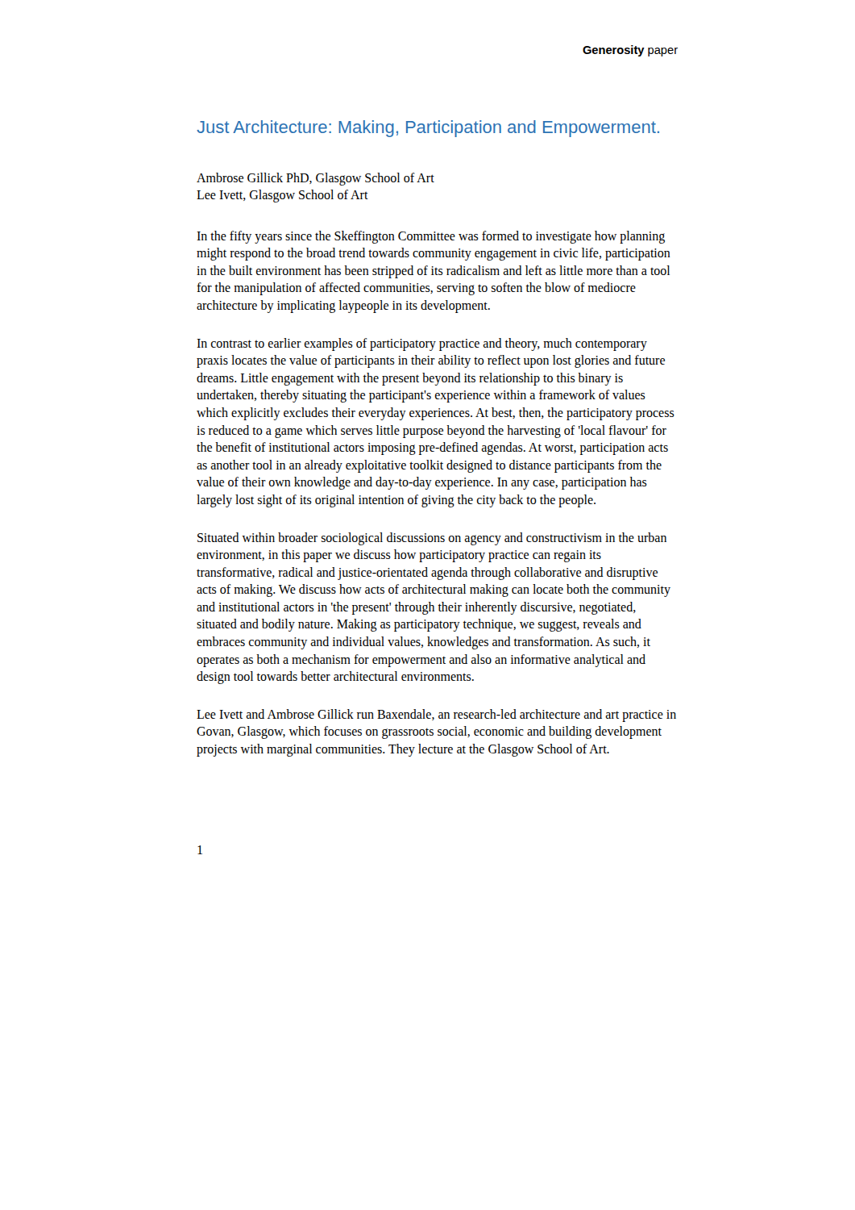Generosity paper
Just Architecture: Making, Participation and Empowerment.
Ambrose Gillick PhD, Glasgow School of Art
Lee Ivett, Glasgow School of Art
In the fifty years since the Skeffington Committee was formed to investigate how planning might respond to the broad trend towards community engagement in civic life, participation in the built environment has been stripped of its radicalism and left as little more than a tool for the manipulation of affected communities, serving to soften the blow of mediocre architecture by implicating laypeople in its development.
In contrast to earlier examples of participatory practice and theory, much contemporary praxis locates the value of participants in their ability to reflect upon lost glories and future dreams. Little engagement with the present beyond its relationship to this binary is undertaken, thereby situating the participant's experience within a framework of values which explicitly excludes their everyday experiences. At best, then, the participatory process is reduced to a game which serves little purpose beyond the harvesting of 'local flavour' for the benefit of institutional actors imposing pre-defined agendas. At worst, participation acts as another tool in an already exploitative toolkit designed to distance participants from the value of their own knowledge and day-to-day experience. In any case, participation has largely lost sight of its original intention of giving the city back to the people.
Situated within broader sociological discussions on agency and constructivism in the urban environment, in this paper we discuss how participatory practice can regain its transformative, radical and justice-orientated agenda through collaborative and disruptive acts of making. We discuss how acts of architectural making can locate both the community and institutional actors in 'the present' through their inherently discursive, negotiated, situated and bodily nature. Making as participatory technique, we suggest, reveals and embraces community and individual values, knowledges and transformation. As such, it operates as both a mechanism for empowerment and also an informative analytical and design tool towards better architectural environments.
Lee Ivett and Ambrose Gillick run Baxendale, an research-led architecture and art practice in Govan, Glasgow, which focuses on grassroots social, economic and building development projects with marginal communities. They lecture at the Glasgow School of Art.
1